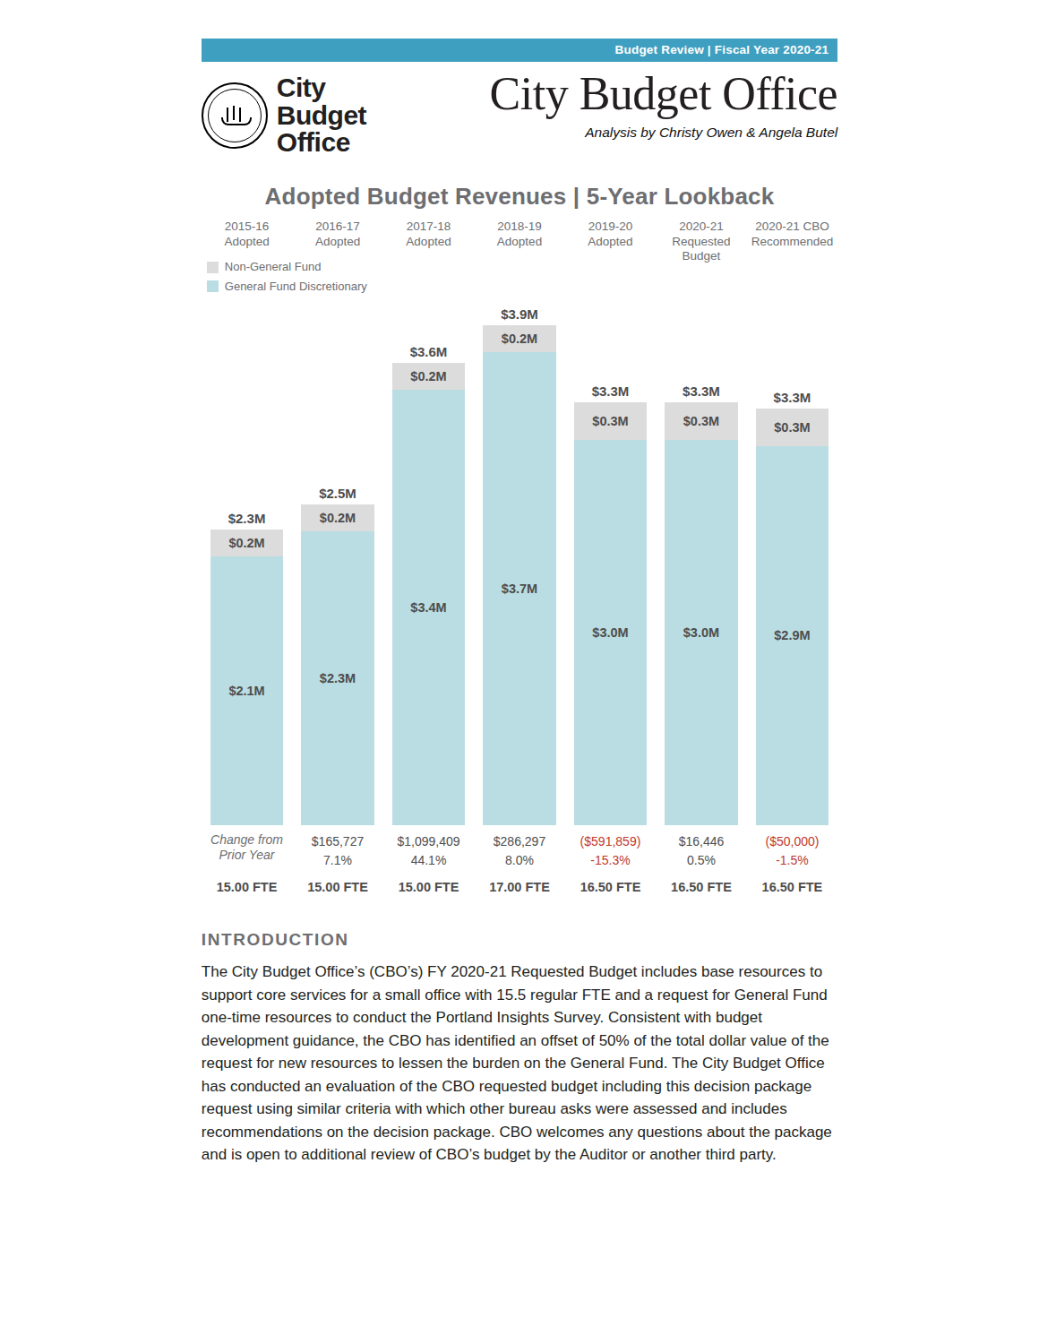Budget Review | Fiscal Year 2020-21
City
Budget
Office
City Budget Office
Analysis by Christy Owen & Angela Butel
Adopted Budget Revenues | 5-Year Lookback
2015-16
Adopted
2016-17
Adopted
2017-18
Adopted
2018-19
Adopted
2019-20
Adopted
2020-21
Requested Budget
2020-21 CBO
Recommended
Non-General Fund
General Fund Discretionary
$2.3M
$0.2M
$2.1M
$2.5M
$0.2M
$2.3M
$3.6M
$0.2M
$3.4M
$3.9M
$0.2M
$3.7M
$3.3M
$0.3M
$3.0M
$3.3M
$0.3M
$3.0M
$3.3M
$0.3M
$2.9M
Change from
Prior Year
$165,727
7.1%
$1,099,409
44.1%
$286,297
8.0%
($591,859)
-15.3%
$16,446
0.5%
($50,000)
-1.5%
15.00 FTE
15.00 FTE
15.00 FTE
17.00 FTE
16.50 FTE
16.50 FTE
16.50 FTE
INTRODUCTION
The City Budget Office’s (CBO’s) FY 2020-21 Requested Budget includes base resources to support core services for a small office with 15.5 regular FTE and a request for General Fund one-time resources to conduct the Portland Insights Survey. Consistent with budget development guidance, the CBO has identified an offset of 50% of the total dollar value of the request for new resources to lessen the burden on the General Fund. The City Budget Office has conducted an evaluation of the CBO requested budget including this decision package request using similar criteria with which other bureau asks were assessed and includes recommendations on the decision package. CBO welcomes any questions about the package and is open to additional review of CBO’s budget by the Auditor or another third party.